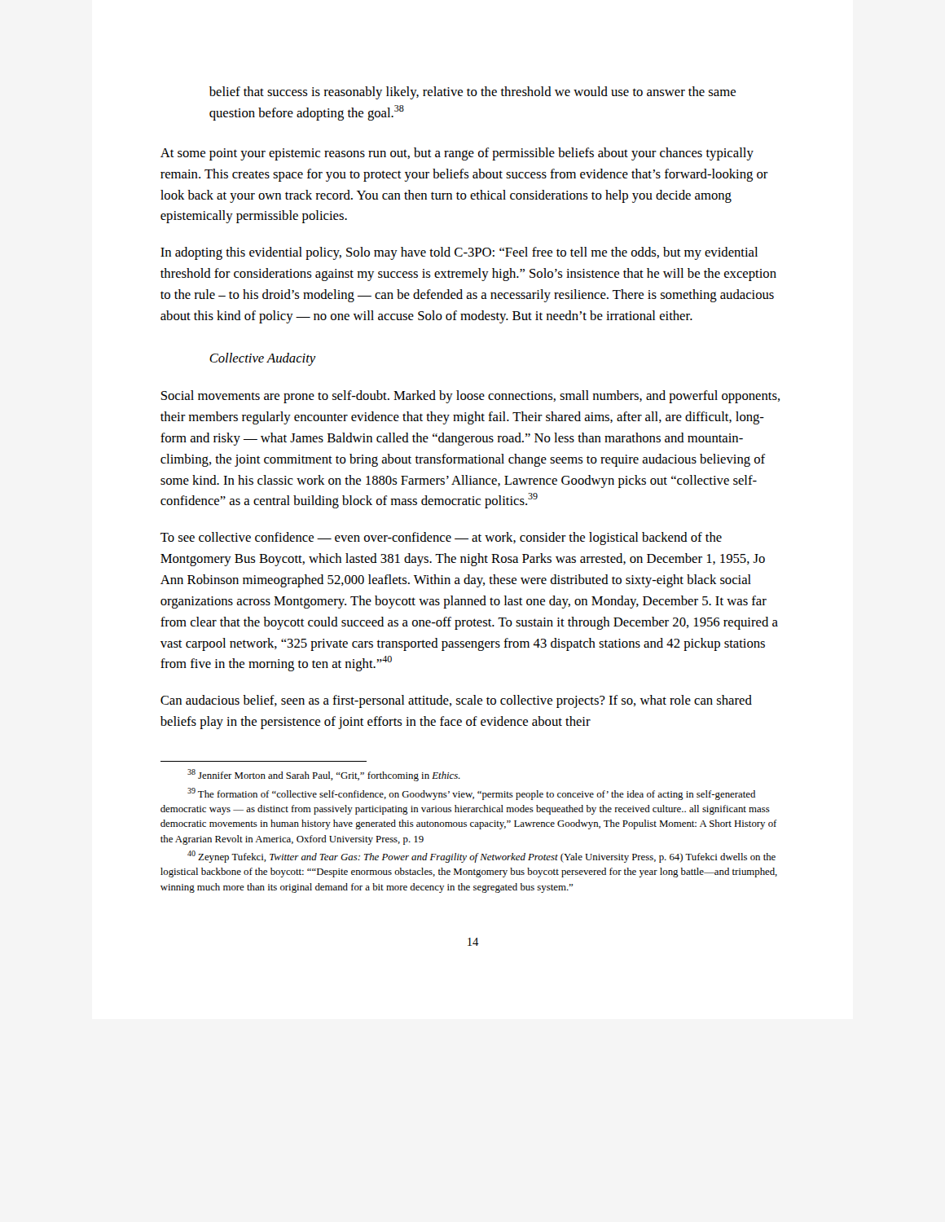belief that success is reasonably likely, relative to the threshold we would use to answer the same question before adopting the goal.38
At some point your epistemic reasons run out, but a range of permissible beliefs about your chances typically remain. This creates space for you to protect your beliefs about success from evidence that’s forward-looking or look back at your own track record. You can then turn to ethical considerations to help you decide among epistemically permissible policies.
In adopting this evidential policy, Solo may have told C-3PO: “Feel free to tell me the odds, but my evidential threshold for considerations against my success is extremely high.” Solo’s insistence that he will be the exception to the rule – to his droid’s modeling — can be defended as a necessarily resilience. There is something audacious about this kind of policy — no one will accuse Solo of modesty. But it needn’t be irrational either.
Collective Audacity
Social movements are prone to self-doubt. Marked by loose connections, small numbers, and powerful opponents, their members regularly encounter evidence that they might fail. Their shared aims, after all, are difficult, long-form and risky — what James Baldwin called the “dangerous road.” No less than marathons and mountain-climbing, the joint commitment to bring about transformational change seems to require audacious believing of some kind. In his classic work on the 1880s Farmers’ Alliance, Lawrence Goodwyn picks out “collective self-confidence” as a central building block of mass democratic politics.39
To see collective confidence — even over-confidence — at work, consider the logistical backend of the Montgomery Bus Boycott, which lasted 381 days. The night Rosa Parks was arrested, on December 1, 1955, Jo Ann Robinson mimeographed 52,000 leaflets. Within a day, these were distributed to sixty-eight black social organizations across Montgomery. The boycott was planned to last one day, on Monday, December 5. It was far from clear that the boycott could succeed as a one-off protest. To sustain it through December 20, 1956 required a vast carpool network, “325 private cars transported passengers from 43 dispatch stations and 42 pickup stations from five in the morning to ten at night.”40
Can audacious belief, seen as a first-personal attitude, scale to collective projects? If so, what role can shared beliefs play in the persistence of joint efforts in the face of evidence about their
38 Jennifer Morton and Sarah Paul, “Grit,” forthcoming in Ethics.
39 The formation of “collective self-confidence, on Goodwyns’ view, “permits people to conceive of’ the idea of acting in self-generated democratic ways — as distinct from passively participating in various hierarchical modes bequeathed by the received culture.. all significant mass democratic movements in human history have generated this autonomous capacity,” Lawrence Goodwyn, The Populist Moment: A Short History of the Agrarian Revolt in America, Oxford University Press, p. 19
40 Zeynep Tufekci, Twitter and Tear Gas: The Power and Fragility of Networked Protest (Yale University Press, p. 64) Tufekci dwells on the logistical backbone of the boycott: ““Despite enormous obstacles, the Montgomery bus boycott persevered for the year long battle—and triumphed, winning much more than its original demand for a bit more decency in the segregated bus system.”
14